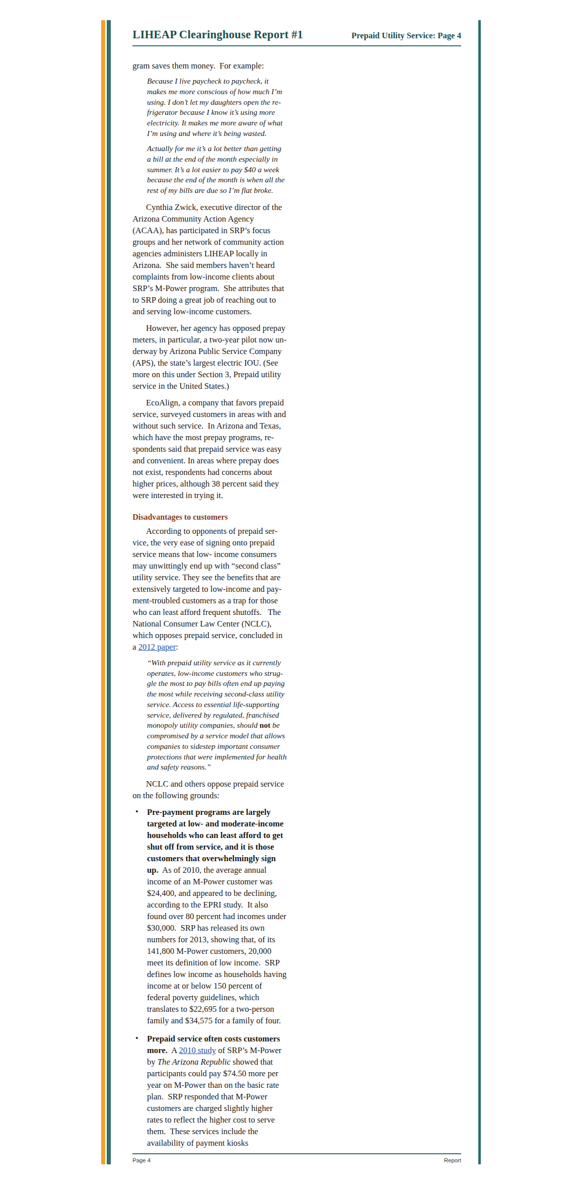LIHEAP Clearinghouse Report #1
Prepaid Utility Service: Page 4
gram saves them money. For example:
Because I live paycheck to paycheck, it makes me more conscious of how much I’m using. I don’t let my daughters open the refrigerator because I know it’s using more electricity. It makes me more aware of what I’m using and where it’s being wasted.
Actually for me it’s a lot better than getting a bill at the end of the month especially in summer. It’s a lot easier to pay $40 a week because the end of the month is when all the rest of my bills are due so I’m flat broke.
Cynthia Zwick, executive director of the Arizona Community Action Agency (ACAA), has participated in SRP’s focus groups and her network of community action agencies administers LIHEAP locally in Arizona. She said members haven’t heard complaints from low-income clients about SRP’s M-Power program. She attributes that to SRP doing a great job of reaching out to and serving low-income customers.
However, her agency has opposed prepay meters, in particular, a two-year pilot now underway by Arizona Public Service Company (APS), the state’s largest electric IOU. (See more on this under Section 3, Prepaid utility service in the United States.)
EcoAlign, a company that favors prepaid service, surveyed customers in areas with and without such service. In Arizona and Texas, which have the most prepay programs, respondents said that prepaid service was easy and convenient. In areas where prepay does not exist, respondents had concerns about higher prices, although 38 percent said they were interested in trying it.
Disadvantages to customers
According to opponents of prepaid service, the very ease of signing onto prepaid service means that low- income consumers may unwittingly end up with “second class” utility service. They see the benefits that are extensively targeted to low-income and pay-ment-troubled customers as a trap for those who can least afford frequent shutoffs. The National Consumer Law Center (NCLC), which opposes prepaid service, concluded in a 2012 paper:
“With prepaid utility service as it currently operates, low-income customers who struggle the most to pay bills often end up paying the most while receiving second-class utility service. Access to essential life-supporting service, delivered by regulated, franchised monopoly utility companies, should not be compromised by a service model that allows companies to sidestep important consumer protections that were implemented for health and safety reasons.”
NCLC and others oppose prepaid service on the following grounds:
Pre-payment programs are largely targeted at low- and moderate-income households who can least afford to get shut off from service, and it is those customers that overwhelmingly sign up. As of 2010, the average annual income of an M-Power customer was $24,400, and appeared to be declining, according to the EPRI study. It also found over 80 percent had incomes under $30,000. SRP has released its own numbers for 2013, showing that, of its 141,800 M-Power customers, 20,000 meet its definition of low income. SRP defines low income as households having income at or below 150 percent of federal poverty guidelines, which translates to $22,695 for a two-person family and $34,575 for a family of four.
Prepaid service often costs customers more. A 2010 study of SRP’s M-Power by The Arizona Republic showed that participants could pay $74.50 more per year on M-Power than on the basic rate plan. SRP responded that M-Power customers are charged slightly higher rates to reflect the higher cost to serve them. These services include the availability of payment kiosks
Page 4 Report